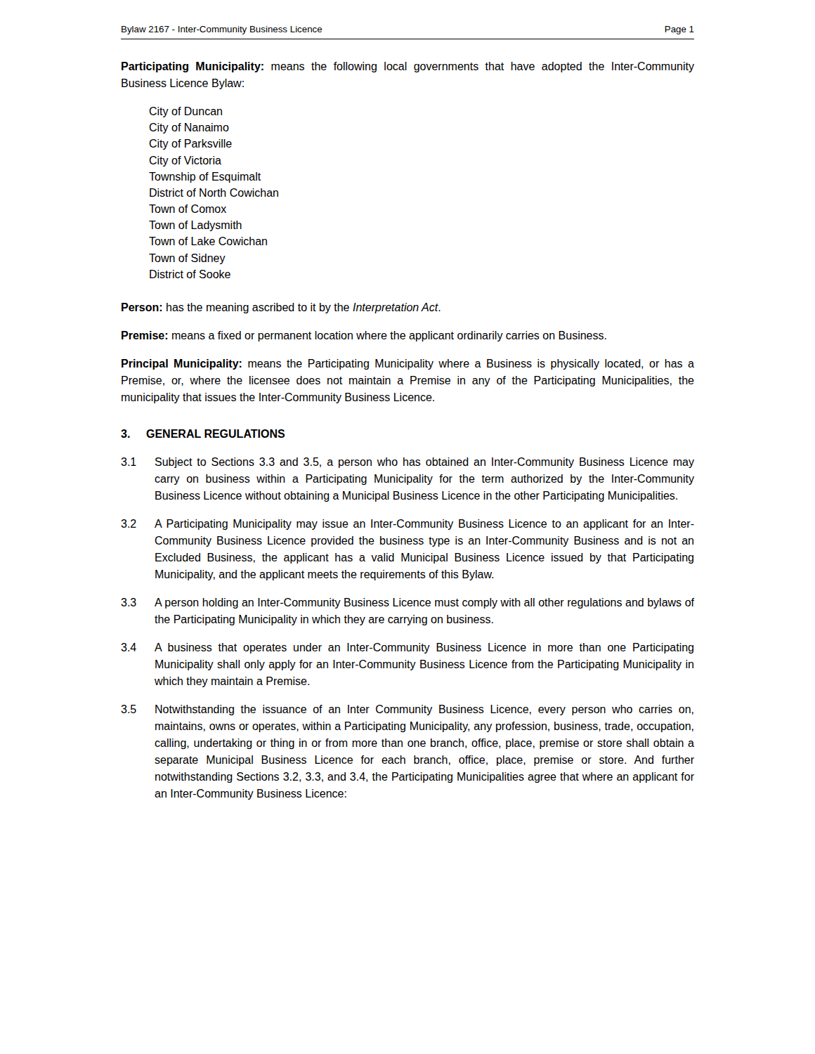Bylaw 2167 - Inter-Community Business Licence Page 1
Participating Municipality: means the following local governments that have adopted the Inter-Community Business Licence Bylaw:
City of Duncan
City of Nanaimo
City of Parksville
City of Victoria
Township of Esquimalt
District of North Cowichan
Town of Comox
Town of Ladysmith
Town of Lake Cowichan
Town of Sidney
District of Sooke
Person: has the meaning ascribed to it by the Interpretation Act.
Premise: means a fixed or permanent location where the applicant ordinarily carries on Business.
Principal Municipality: means the Participating Municipality where a Business is physically located, or has a Premise, or, where the licensee does not maintain a Premise in any of the Participating Municipalities, the municipality that issues the Inter-Community Business Licence.
3. General Regulations
3.1
Subject to Sections 3.3 and 3.5, a person who has obtained an Inter-Community Business Licence may carry on business within a Participating Municipality for the term authorized by the Inter-Community Business Licence without obtaining a Municipal Business Licence in the other Participating Municipalities.
3.2
A Participating Municipality may issue an Inter-Community Business Licence to an applicant for an Inter-Community Business Licence provided the business type is an Inter-Community Business and is not an Excluded Business, the applicant has a valid Municipal Business Licence issued by that Participating Municipality, and the applicant meets the requirements of this Bylaw.
3.3
A person holding an Inter-Community Business Licence must comply with all other regulations and bylaws of the Participating Municipality in which they are carrying on business.
3.4
A business that operates under an Inter-Community Business Licence in more than one Participating Municipality shall only apply for an Inter-Community Business Licence from the Participating Municipality in which they maintain a Premise.
3.5
Notwithstanding the issuance of an Inter Community Business Licence, every person who carries on, maintains, owns or operates, within a Participating Municipality, any profession, business, trade, occupation, calling, undertaking or thing in or from more than one branch, office, place, premise or store shall obtain a separate Municipal Business Licence for each branch, office, place, premise or store. And further notwithstanding Sections 3.2, 3.3, and 3.4, the Participating Municipalities agree that where an applicant for an Inter-Community Business Licence: